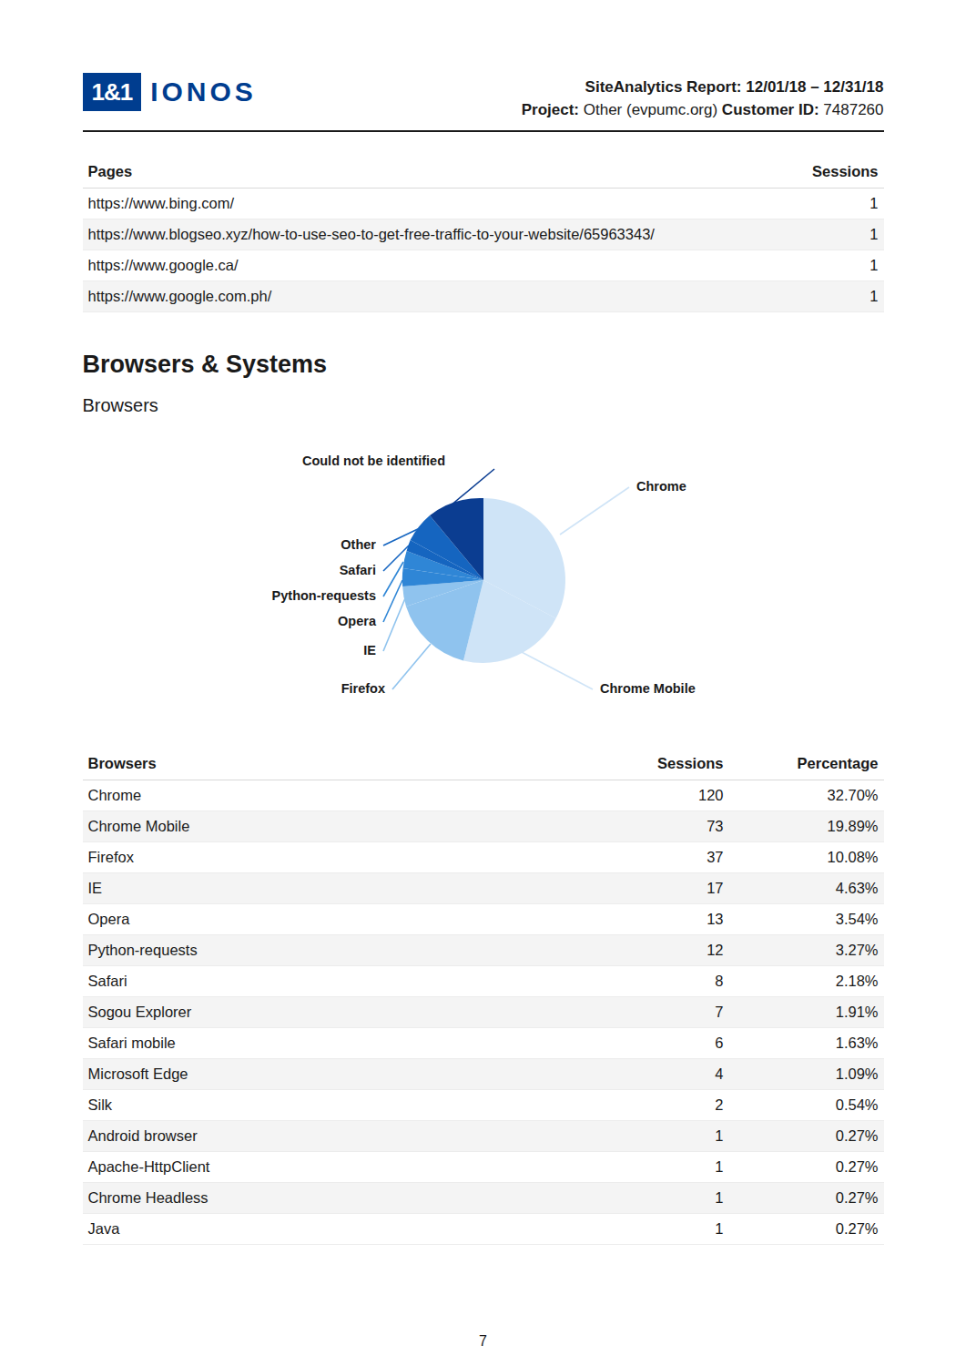1&1 IONOS
SiteAnalytics Report: 12/01/18 – 12/31/18
Project: Other (evpumc.org) Customer ID: 7487260
| Pages | Sessions |
| --- | --- |
| https://www.bing.com/ | 1 |
| https://www.blogseo.xyz/how-to-use-seo-to-get-free-traffic-to-your-website/65963343/ | 1 |
| https://www.google.ca/ | 1 |
| https://www.google.com.ph/ | 1 |
Browsers & Systems
Browsers
Could not be identified Other Safari Python-requests Opera IE Firefox Chrome Mobile Chrome
| Browsers | Sessions | Percentage |
| --- | --- | --- |
| Chrome | 120 | 32.70% |
| Chrome Mobile | 73 | 19.89% |
| Firefox | 37 | 10.08% |
| IE | 17 | 4.63% |
| Opera | 13 | 3.54% |
| Python-requests | 12 | 3.27% |
| Safari | 8 | 2.18% |
| Sogou Explorer | 7 | 1.91% |
| Safari mobile | 6 | 1.63% |
| Microsoft Edge | 4 | 1.09% |
| Silk | 2 | 0.54% |
| Android browser | 1 | 0.27% |
| Apache-HttpClient | 1 | 0.27% |
| Chrome Headless | 1 | 0.27% |
| Java | 1 | 0.27% |
7